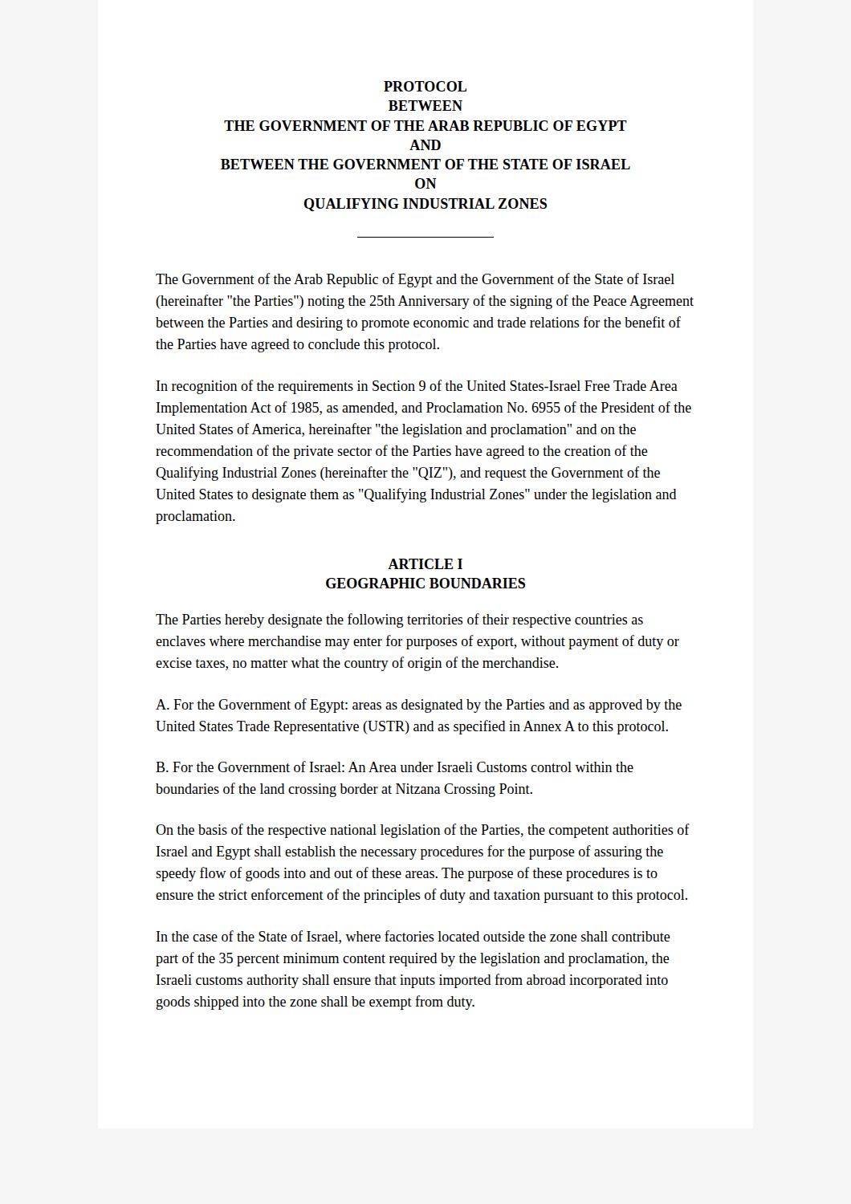PROTOCOL BETWEEN THE GOVERNMENT OF THE ARAB REPUBLIC OF EGYPT AND BETWEEN THE GOVERNMENT OF THE STATE OF ISRAEL ON QUALIFYING INDUSTRIAL ZONES
The Government of the Arab Republic of Egypt and the Government of the State of Israel (hereinafter "the Parties") noting the 25th Anniversary of the signing of the Peace Agreement between the Parties and desiring to promote economic and trade relations for the benefit of the Parties have agreed to conclude this protocol.
In recognition of the requirements in Section 9 of the United States-Israel Free Trade Area Implementation Act of 1985, as amended, and Proclamation No. 6955 of the President of the United States of America, hereinafter "the legislation and proclamation" and on the recommendation of the private sector of the Parties have agreed to the creation of the Qualifying Industrial Zones (hereinafter the "QIZ"), and request the Government of the United States to designate them as "Qualifying Industrial Zones" under the legislation and proclamation.
ARTICLE I GEOGRAPHIC BOUNDARIES
The Parties hereby designate the following territories of their respective countries as enclaves where merchandise may enter for purposes of export, without payment of duty or excise taxes, no matter what the country of origin of the merchandise.
A. For the Government of Egypt: areas as designated by the Parties and as approved by the United States Trade Representative (USTR) and as specified in Annex A to this protocol.
B. For the Government of Israel: An Area under Israeli Customs control within the boundaries of the land crossing border at Nitzana Crossing Point.
On the basis of the respective national legislation of the Parties, the competent authorities of Israel and Egypt shall establish the necessary procedures for the purpose of assuring the speedy flow of goods into and out of these areas. The purpose of these procedures is to ensure the strict enforcement of the principles of duty and taxation pursuant to this protocol.
In the case of the State of Israel, where factories located outside the zone shall contribute part of the 35 percent minimum content required by the legislation and proclamation, the Israeli customs authority shall ensure that inputs imported from abroad incorporated into goods shipped into the zone shall be exempt from duty.